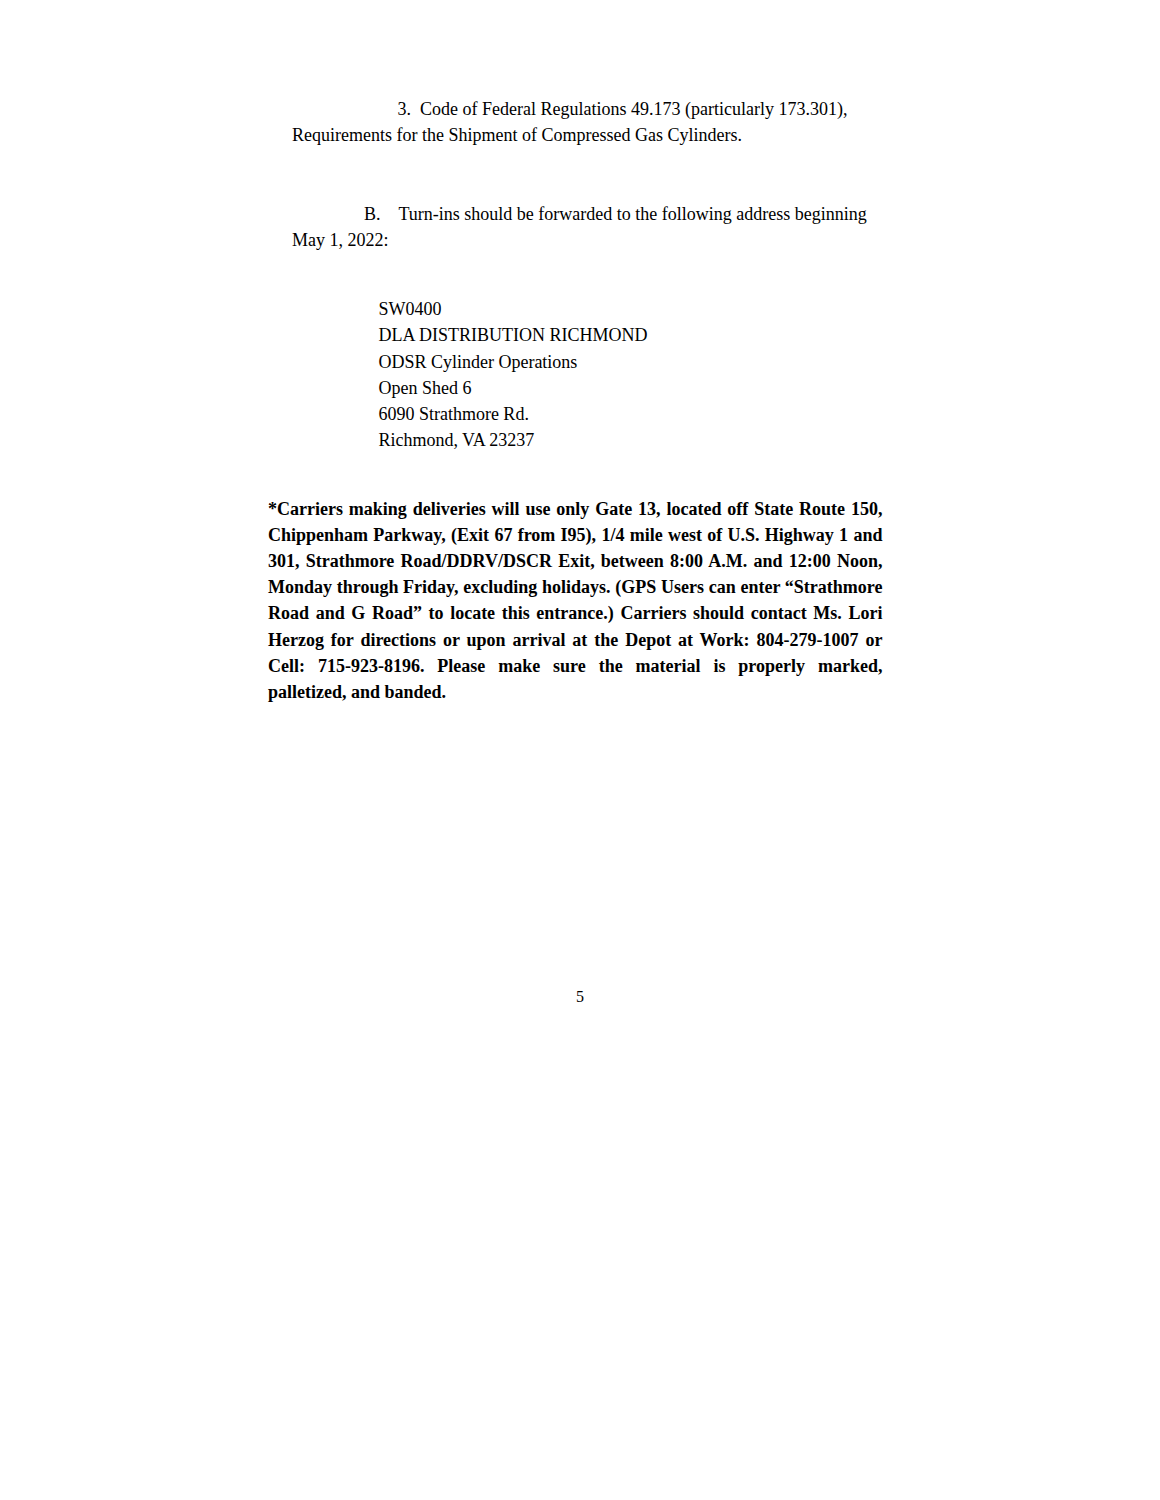3. Code of Federal Regulations 49.173 (particularly 173.301), Requirements for the Shipment of Compressed Gas Cylinders.
B. Turn-ins should be forwarded to the following address beginning May 1, 2022:
SW0400
DLA DISTRIBUTION RICHMOND
ODSR Cylinder Operations
Open Shed 6
6090 Strathmore Rd.
Richmond, VA 23237
*Carriers making deliveries will use only Gate 13, located off State Route 150, Chippenham Parkway, (Exit 67 from I95), 1/4 mile west of U.S. Highway 1 and 301, Strathmore Road/DDRV/DSCR Exit, between 8:00 A.M. and 12:00 Noon, Monday through Friday, excluding holidays. (GPS Users can enter “Strathmore Road and G Road” to locate this entrance.) Carriers should contact Ms. Lori Herzog for directions or upon arrival at the Depot at Work: 804-279-1007 or Cell: 715-923-8196. Please make sure the material is properly marked, palletized, and banded.
5